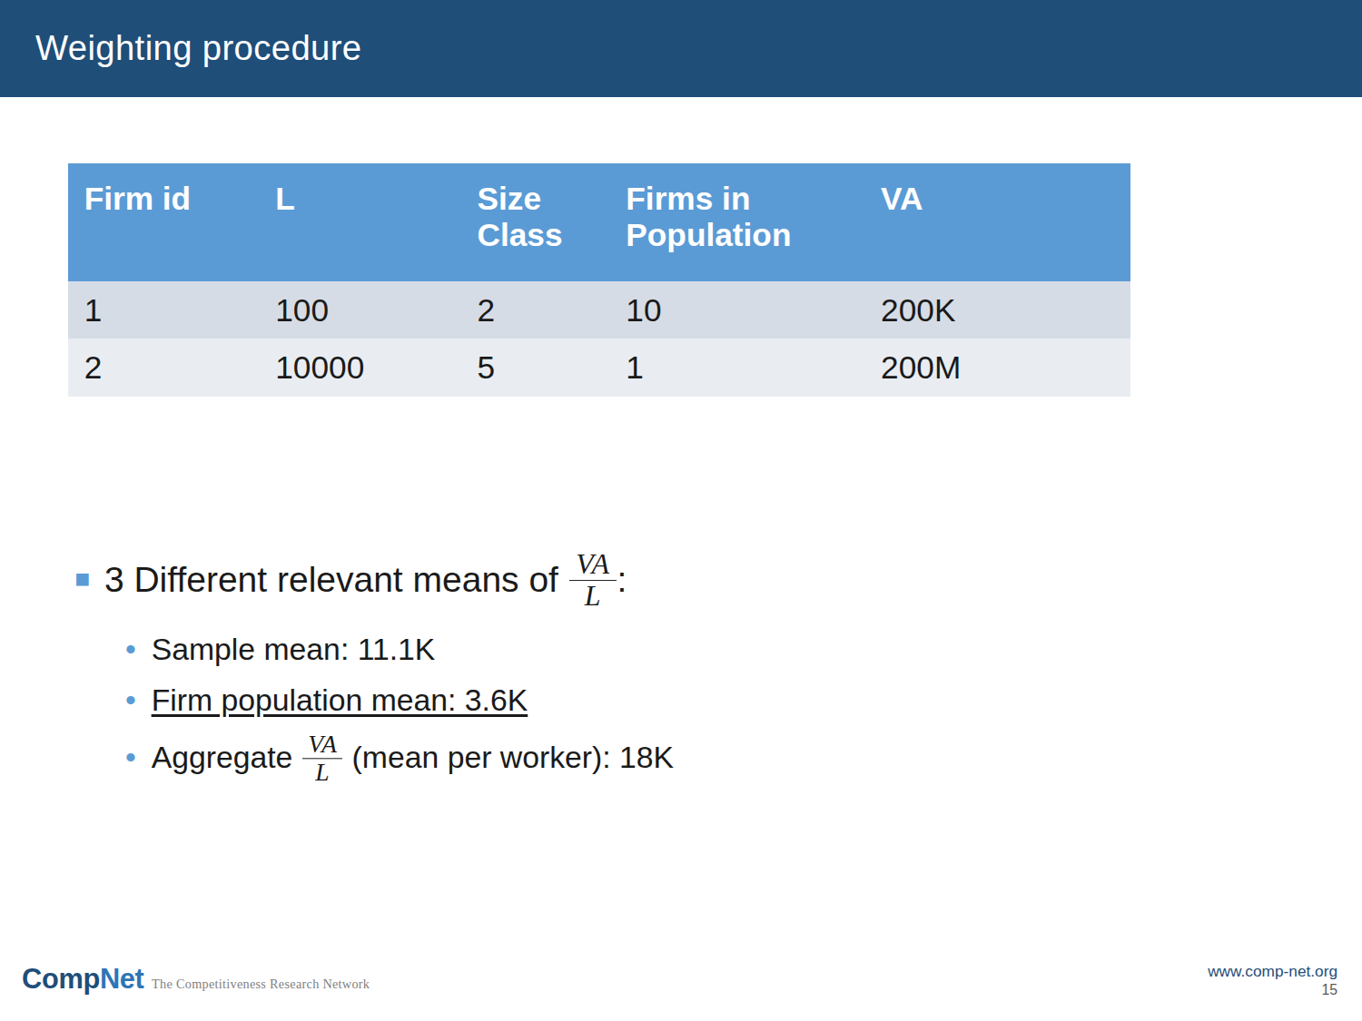Weighting procedure
| Firm id | L | Size Class | Firms in Population | VA |
| --- | --- | --- | --- | --- |
| 1 | 100 | 2 | 10 | 200K |
| 2 | 10000 | 5 | 1 | 200M |
■ 3 Different relevant means of VA L:
• Sample mean: 11.1K
• Firm population mean: 3.6K
• Aggregate VA L (mean per worker): 18K
Comp Net The Competitiveness Research Network
www.comp-net.org
15